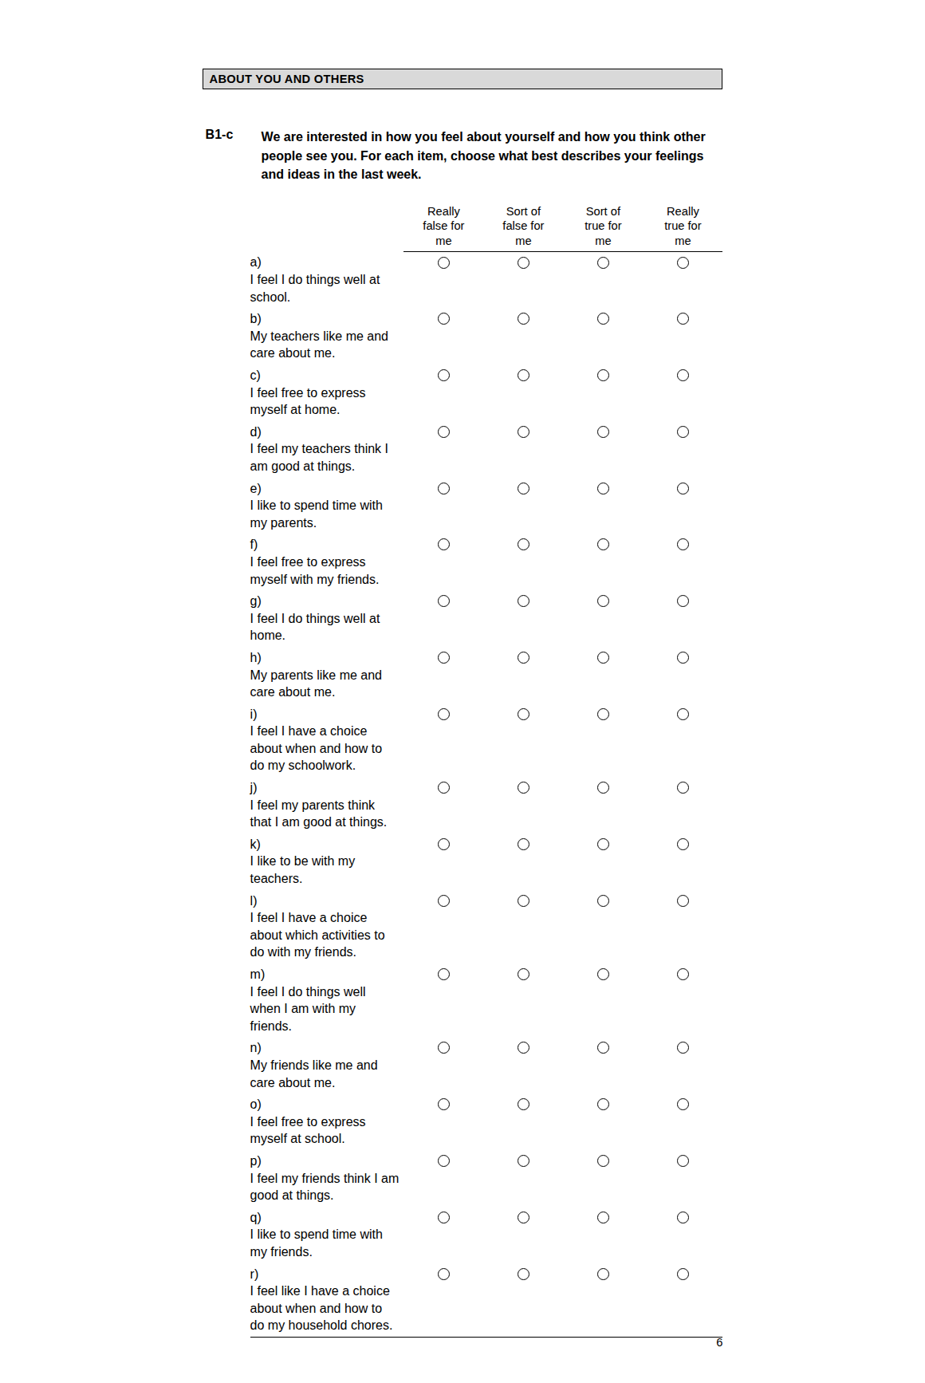ABOUT YOU AND OTHERS
B1-c
We are interested in how you feel about yourself and how you think other people see you. For each item, choose what best describes your feelings and ideas in the last week.
| | Really false for me | Sort of false for me | Sort of true for me | Really true for me |
| --- | --- | --- | --- | --- |
| a) I feel I do things well at school. | | | | |
| b) My teachers like me and care about me. | | | | |
| c) I feel free to express myself at home. | | | | |
| d) I feel my teachers think I am good at things. | | | | |
| e) I like to spend time with my parents. | | | | |
| f) I feel free to express myself with my friends. | | | | |
| g) I feel I do things well at home. | | | | |
| h) My parents like me and care about me. | | | | |
| i) I feel I have a choice about when and how to do my schoolwork. | | | | |
| j) I feel my parents think that I am good at things. | | | | |
| k) I like to be with my teachers. | | | | |
| l) I feel I have a choice about which activities to do with my friends. | | | | |
| m) I feel I do things well when I am with my friends. | | | | |
| n) My friends like me and care about me. | | | | |
| o) I feel free to express myself at school. | | | | |
| p) I feel my friends think I am good at things. | | | | |
| q) I like to spend time with my friends. | | | | |
| r) I feel like I have a choice about when and how to do my household chores. | | | | |
6